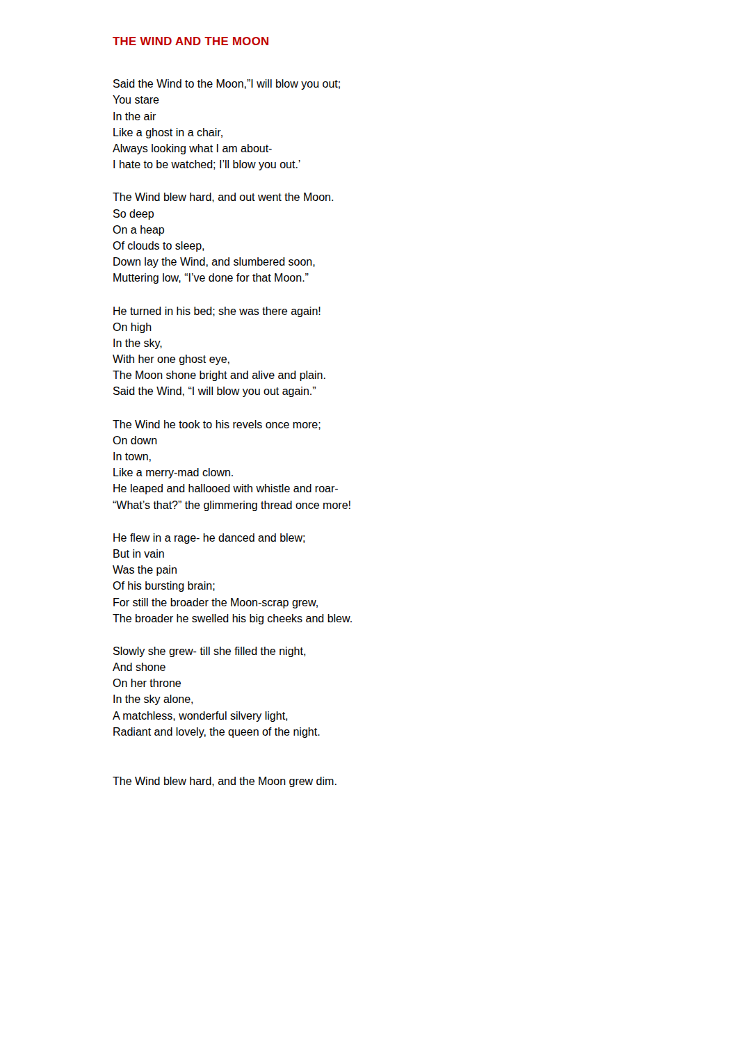THE WIND AND THE MOON
Said the Wind to the Moon,”I will blow you out;
You stare
In the air
Like a ghost in a chair,
Always looking what I am about-
I hate to be watched; I’ll blow you out.’
The Wind blew hard, and out went the Moon.
So deep
On a heap
Of clouds to sleep,
Down lay the Wind, and slumbered soon,
Muttering low, “I’ve done for that Moon.”
He turned in his bed; she was there again!
On high
In the sky,
With her one ghost eye,
The Moon shone bright and alive and plain.
Said the Wind, “I will blow you out again.”
The Wind he took to his revels once more;
On down
In town,
Like a merry-mad clown.
He leaped and hallooed with whistle and roar-
“What’s that?” the glimmering thread once more!
He flew in a rage- he danced and blew;
But in vain
Was the pain
Of his bursting brain;
For still the broader the Moon-scrap grew,
The broader he swelled his big cheeks and blew.
Slowly she grew- till she filled the night,
And shone
On her throne
In the sky alone,
A matchless, wonderful silvery light,
Radiant and lovely, the queen of the night.
The Wind blew hard, and the Moon grew dim.